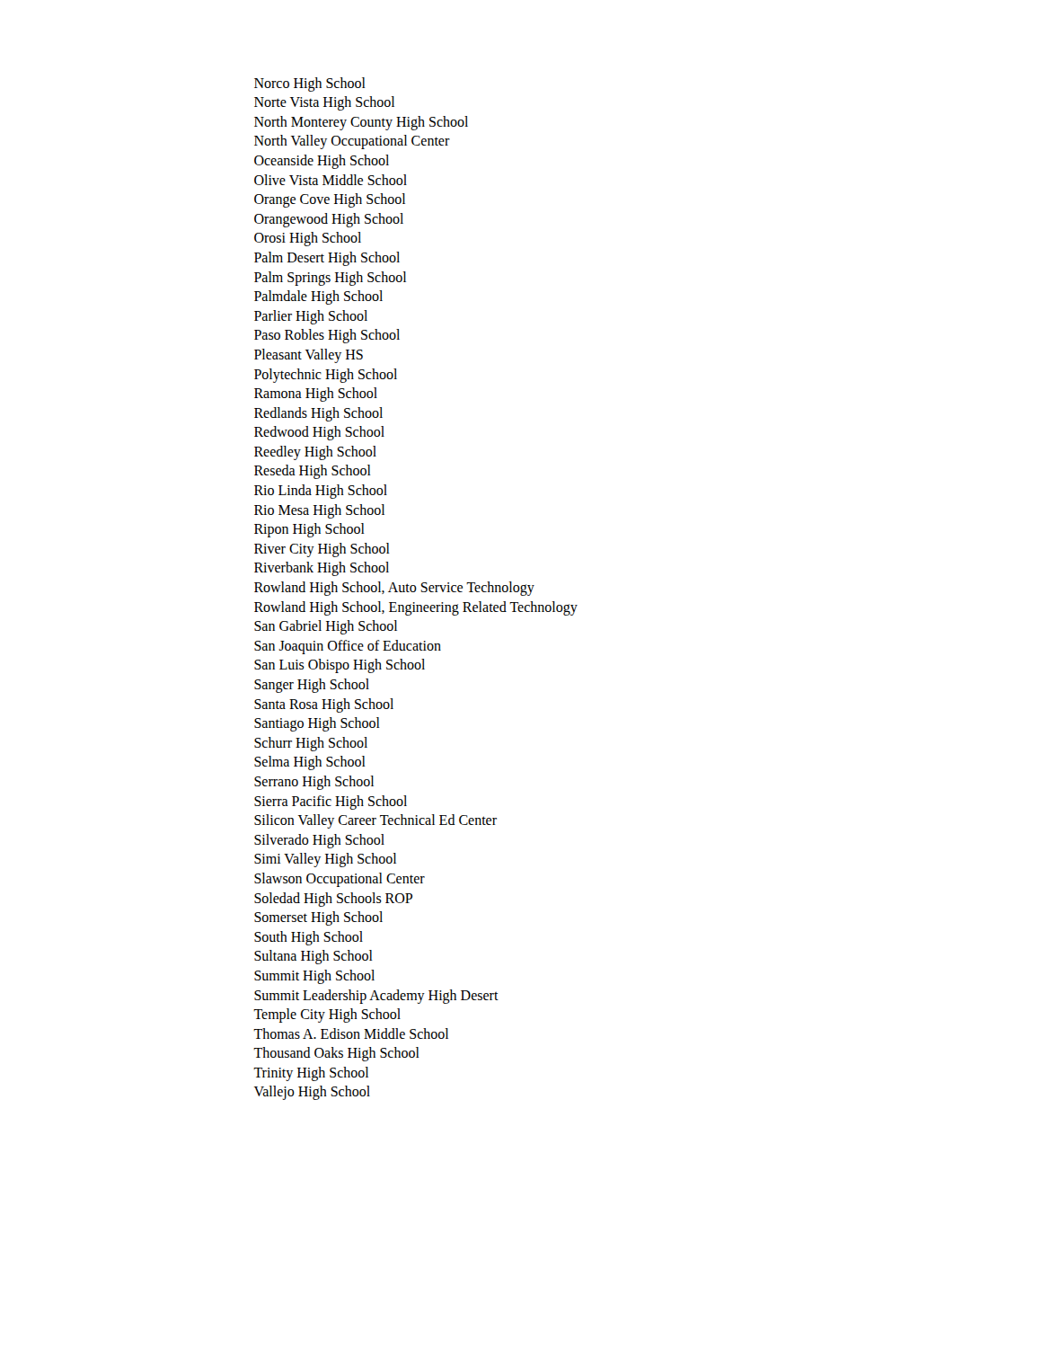Norco High School
Norte Vista High School
North Monterey County High School
North Valley Occupational Center
Oceanside High School
Olive Vista Middle School
Orange Cove High School
Orangewood High School
Orosi High School
Palm Desert High School
Palm Springs High School
Palmdale High School
Parlier High School
Paso Robles High School
Pleasant Valley HS
Polytechnic High School
Ramona High School
Redlands High School
Redwood High School
Reedley High School
Reseda High School
Rio Linda High School
Rio Mesa High School
Ripon High School
River City High School
Riverbank High School
Rowland High School, Auto Service Technology
Rowland High School, Engineering Related Technology
San Gabriel High School
San Joaquin Office of Education
San Luis Obispo High School
Sanger High School
Santa Rosa High School
Santiago High School
Schurr High School
Selma High School
Serrano High School
Sierra Pacific High School
Silicon Valley Career Technical Ed Center
Silverado High School
Simi Valley High School
Slawson Occupational Center
Soledad High Schools ROP
Somerset High School
South High School
Sultana High School
Summit High School
Summit Leadership Academy High Desert
Temple City High School
Thomas A. Edison Middle School
Thousand Oaks High School
Trinity High School
Vallejo High School